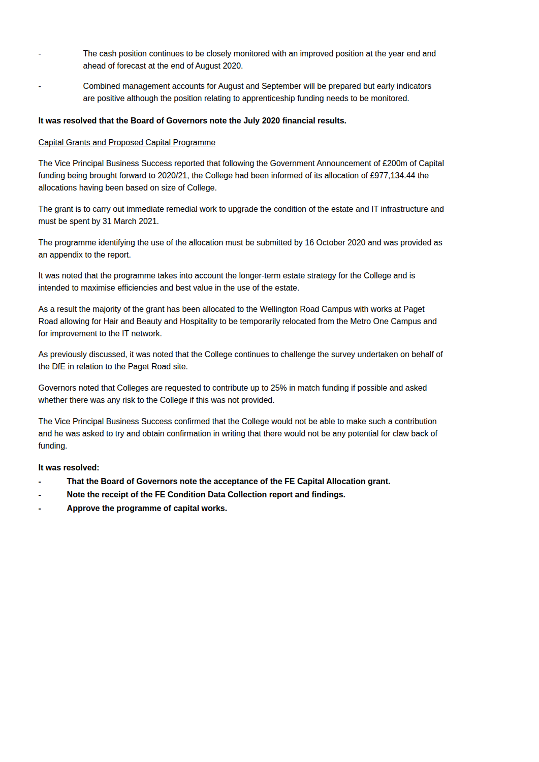The cash position continues to be closely monitored with an improved position at the year end and ahead of forecast at the end of August 2020.
Combined management accounts for August and September will be prepared but early indicators are positive although the position relating to apprenticeship funding needs to be monitored.
It was resolved that the Board of Governors note the July 2020 financial results.
Capital Grants and Proposed Capital Programme
The Vice Principal Business Success reported that following the Government Announcement of £200m of Capital funding being brought forward to 2020/21, the College had been informed of its allocation of £977,134.44 the allocations having been based on size of College.
The grant is to carry out immediate remedial work to upgrade the condition of the estate and IT infrastructure and must be spent by 31 March 2021.
The programme identifying the use of the allocation must be submitted by 16 October 2020 and was provided as an appendix to the report.
It was noted that the programme takes into account the longer-term estate strategy for the College and is intended to maximise efficiencies and best value in the use of the estate.
As a result the majority of the grant has been allocated to the Wellington Road Campus with works at Paget Road allowing for Hair and Beauty and Hospitality to be temporarily relocated from the Metro One Campus and for improvement to the IT network.
As previously discussed, it was noted that the College continues to challenge the survey undertaken on behalf of the DfE in relation to the Paget Road site.
Governors noted that Colleges are requested to contribute up to 25% in match funding if possible and asked whether there was any risk to the College if this was not provided.
The Vice Principal Business Success confirmed that the College would not be able to make such a contribution and he was asked to try and obtain confirmation in writing that there would not be any potential for claw back of funding.
It was resolved:
That the Board of Governors note the acceptance of the FE Capital Allocation grant.
Note the receipt of the FE Condition Data Collection report and findings.
Approve the programme of capital works.